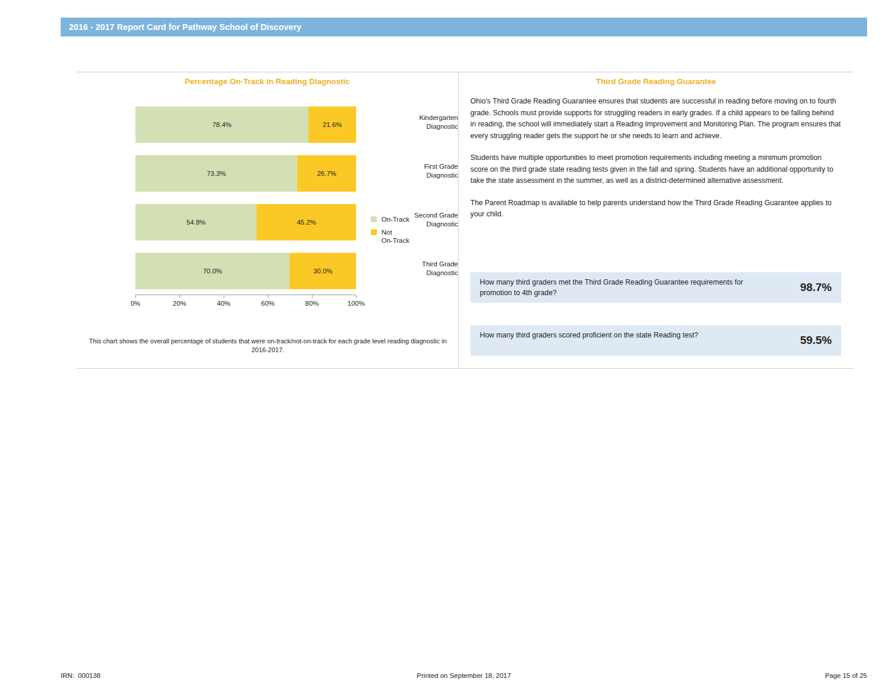2016 - 2017 Report Card for Pathway School of Discovery
Percentage On-Track in Reading Diagnostic
Kindergarten
Diagnostic
78.4%
21.6%
First Grade
Diagnostic
73.3%
26.7%
Second Grade
Diagnostic
54.8%
45.2%
Third Grade
Diagnostic
70.0%
30.0%
0%
20%
40%
60%
80%
100%
On-Track
Not
On-Track
This chart shows the overall percentage of students that were on-track/not-on-track for each grade level reading diagnostic in 2016-2017.
Third Grade Reading Guarantee
Ohio's Third Grade Reading Guarantee ensures that students are successful in reading before moving on to fourth grade. Schools must provide supports for struggling readers in early grades. If a child appears to be falling behind in reading, the school will immediately start a Reading Improvement and Monitoring Plan. The program ensures that every struggling reader gets the support he or she needs to learn and achieve.
Students have multiple opportunities to meet promotion requirements including meeting a minimum promotion score on the third grade state reading tests given in the fall and spring. Students have an additional opportunity to take the state assessment in the summer, as well as a district-determined alternative assessment.
The Parent Roadmap is available to help parents understand how the Third Grade Reading Guarantee applies to your child.
How many third graders met the Third Grade Reading Guarantee requirements for promotion to 4th grade?
98.7%
How many third graders scored proficient on the state Reading test?
59.5%
IRN: 000138 Printed on September 18, 2017 Page 15 of 25